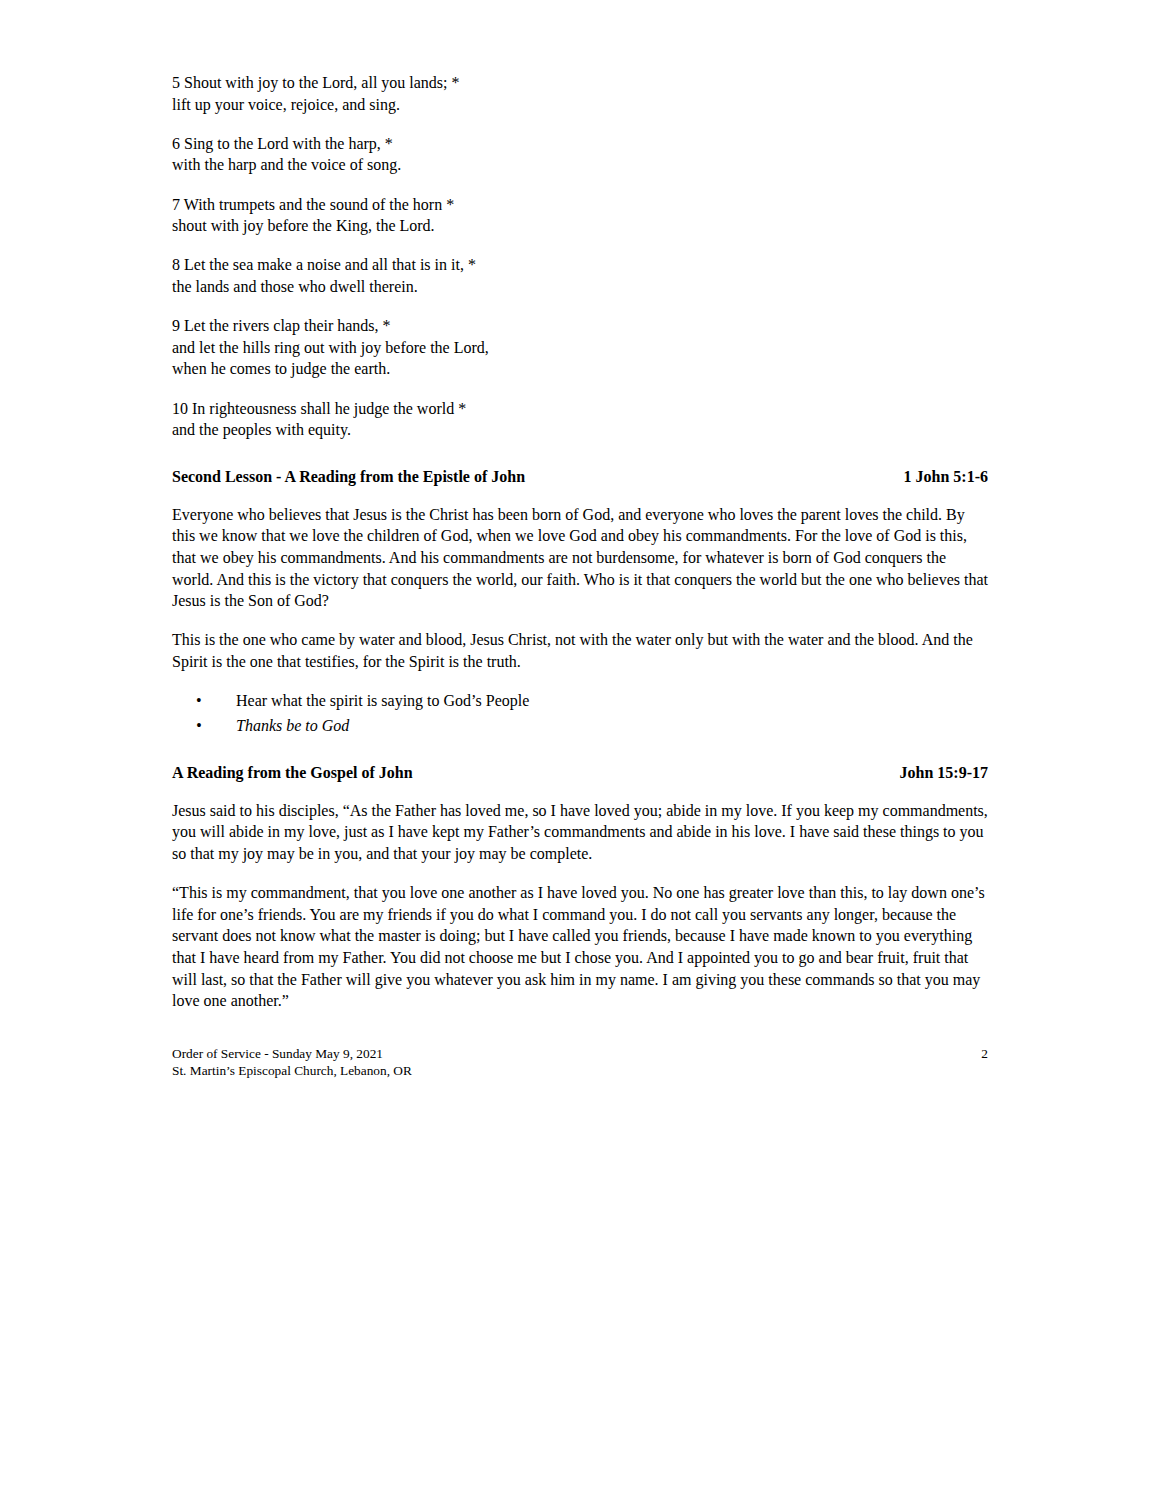5 Shout with joy to the Lord, all you lands; *
lift up your voice, rejoice, and sing.
6 Sing to the Lord with the harp, *
with the harp and the voice of song.
7 With trumpets and the sound of the horn *
shout with joy before the King, the Lord.
8 Let the sea make a noise and all that is in it, *
the lands and those who dwell therein.
9 Let the rivers clap their hands, *
and let the hills ring out with joy before the Lord,
when he comes to judge the earth.
10 In righteousness shall he judge the world *
and the peoples with equity.
Second Lesson - A Reading from the Epistle of John 1 John 5:1-6
Everyone who believes that Jesus is the Christ has been born of God, and everyone who loves the parent loves the child. By this we know that we love the children of God, when we love God and obey his commandments. For the love of God is this, that we obey his commandments. And his commandments are not burdensome, for whatever is born of God conquers the world. And this is the victory that conquers the world, our faith. Who is it that conquers the world but the one who believes that Jesus is the Son of God?
This is the one who came by water and blood, Jesus Christ, not with the water only but with the water and the blood. And the Spirit is the one that testifies, for the Spirit is the truth.
Hear what the spirit is saying to God’s People
Thanks be to God
A Reading from the Gospel of John John 15:9-17
Jesus said to his disciples, “As the Father has loved me, so I have loved you; abide in my love. If you keep my commandments, you will abide in my love, just as I have kept my Father’s commandments and abide in his love. I have said these things to you so that my joy may be in you, and that your joy may be complete.
“This is my commandment, that you love one another as I have loved you. No one has greater love than this, to lay down one’s life for one’s friends. You are my friends if you do what I command you. I do not call you servants any longer, because the servant does not know what the master is doing; but I have called you friends, because I have made known to you everything that I have heard from my Father. You did not choose me but I chose you. And I appointed you to go and bear fruit, fruit that will last, so that the Father will give you whatever you ask him in my name. I am giving you these commands so that you may love one another.”
Order of Service - Sunday May 9, 2021
St. Martin’s Episcopal Church, Lebanon, OR
2